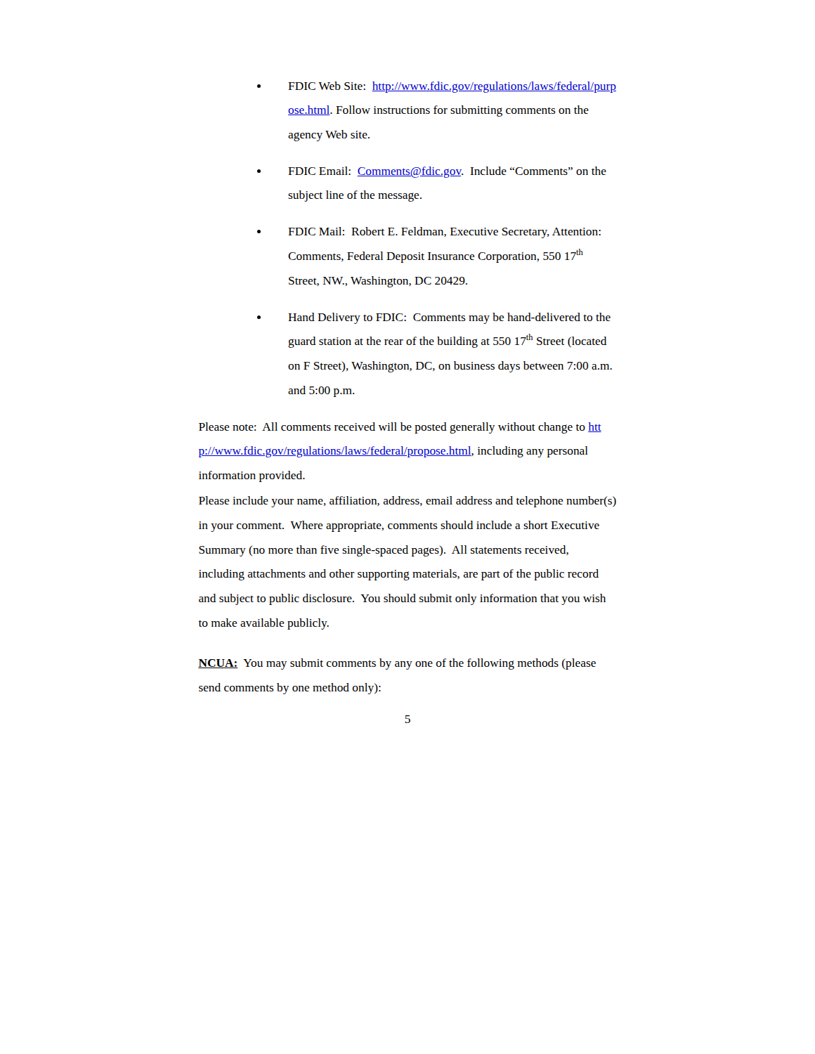FDIC Web Site: http://www.fdic.gov/regulations/laws/federal/purpose.html. Follow instructions for submitting comments on the agency Web site.
FDIC Email: Comments@fdic.gov. Include “Comments” on the subject line of the message.
FDIC Mail: Robert E. Feldman, Executive Secretary, Attention: Comments, Federal Deposit Insurance Corporation, 550 17th Street, NW., Washington, DC 20429.
Hand Delivery to FDIC: Comments may be hand-delivered to the guard station at the rear of the building at 550 17th Street (located on F Street), Washington, DC, on business days between 7:00 a.m. and 5:00 p.m.
Please note: All comments received will be posted generally without change to http://www.fdic.gov/regulations/laws/federal/propose.html, including any personal information provided.
Please include your name, affiliation, address, email address and telephone number(s) in your comment. Where appropriate, comments should include a short Executive Summary (no more than five single-spaced pages). All statements received, including attachments and other supporting materials, are part of the public record and subject to public disclosure. You should submit only information that you wish to make available publicly.
NCUA: You may submit comments by any one of the following methods (please send comments by one method only):
5